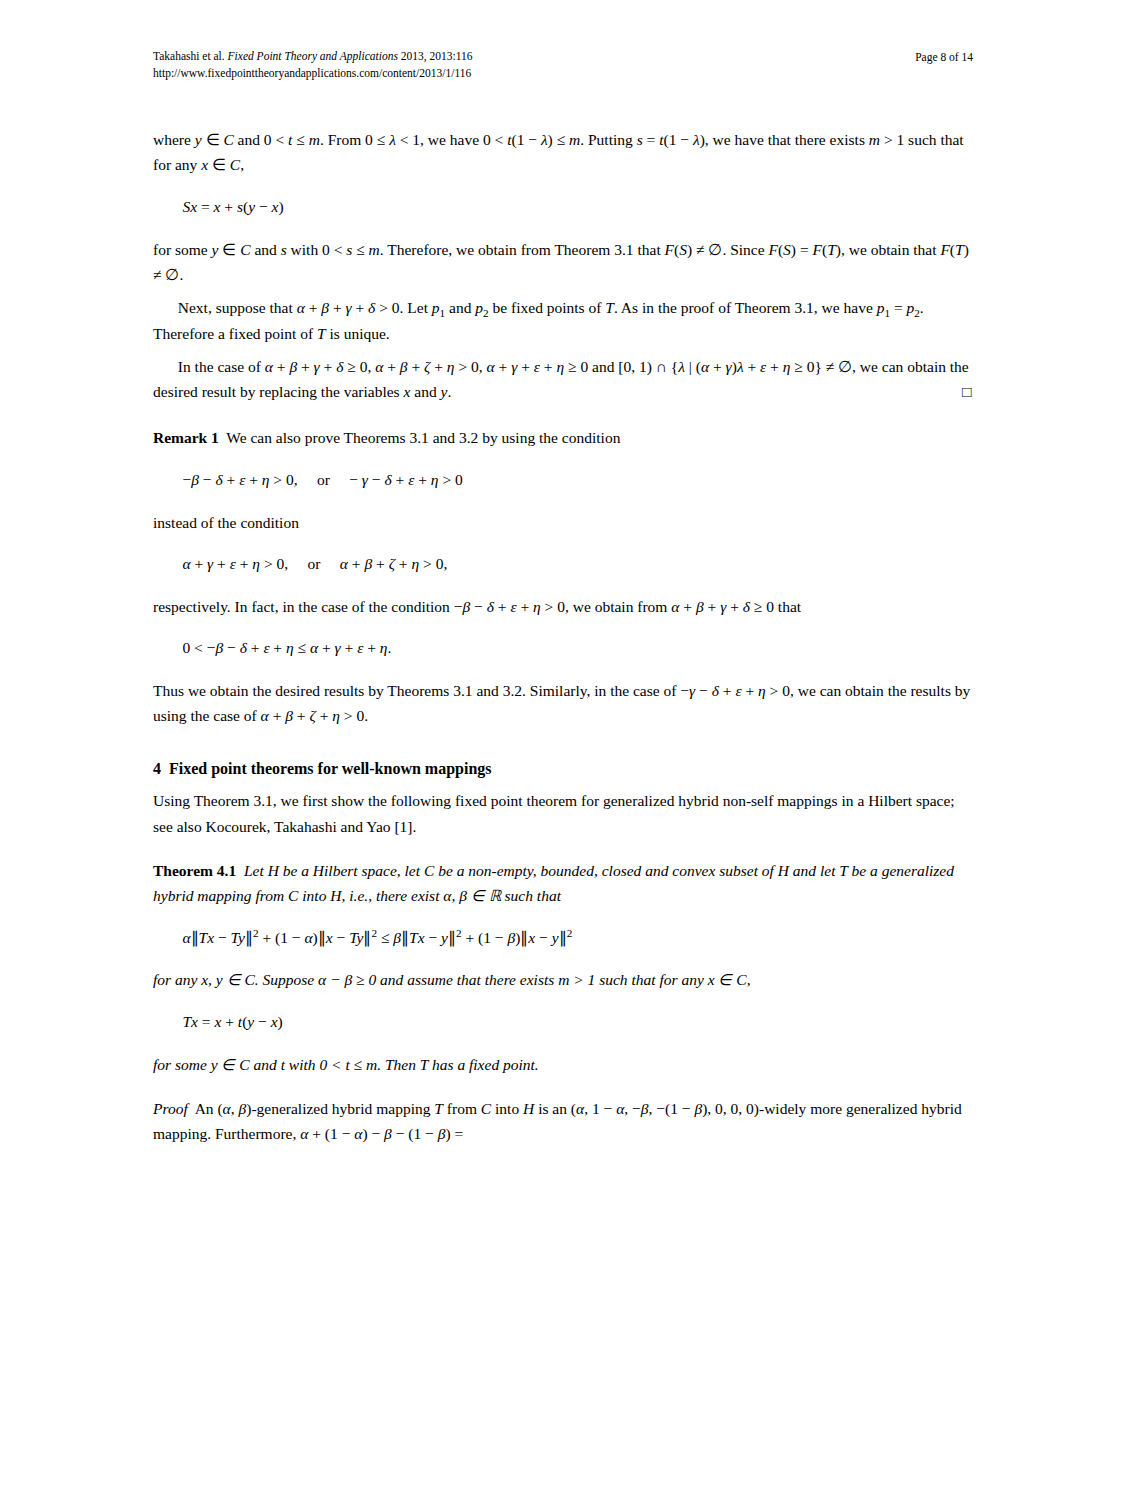Takahashi et al. Fixed Point Theory and Applications 2013, 2013:116
http://www.fixedpointtheoryandapplications.com/content/2013/1/116
Page 8 of 14
where y ∈ C and 0 < t ≤ m. From 0 ≤ λ < 1, we have 0 < t(1 − λ) ≤ m. Putting s = t(1 − λ), we have that there exists m > 1 such that for any x ∈ C,
Sx = x + s(y − x)
for some y ∈ C and s with 0 < s ≤ m. Therefore, we obtain from Theorem 3.1 that F(S) ≠ ∅. Since F(S) = F(T), we obtain that F(T) ≠ ∅.
Next, suppose that α + β + γ + δ > 0. Let p1 and p2 be fixed points of T. As in the proof of Theorem 3.1, we have p1 = p2. Therefore a fixed point of T is unique.
In the case of α + β + γ + δ ≥ 0, α + β + ζ + η > 0, α + γ + ε + η ≥ 0 and [0, 1) ∩ {λ | (α + γ)λ + ε + η ≥ 0} ≠ ∅, we can obtain the desired result by replacing the variables x and y. □
Remark 1 We can also prove Theorems 3.1 and 3.2 by using the condition
−β − δ + ε + η > 0, or − γ − δ + ε + η > 0
instead of the condition
α + γ + ε + η > 0, or α + β + ζ + η > 0,
respectively. In fact, in the case of the condition −β − δ + ε + η > 0, we obtain from α + β + γ + δ ≥ 0 that
0 < −β − δ + ε + η ≤ α + γ + ε + η.
Thus we obtain the desired results by Theorems 3.1 and 3.2. Similarly, in the case of −γ − δ + ε + η > 0, we can obtain the results by using the case of α + β + ζ + η > 0.
4 Fixed point theorems for well-known mappings
Using Theorem 3.1, we first show the following fixed point theorem for generalized hybrid non-self mappings in a Hilbert space; see also Kocourek, Takahashi and Yao [1].
Theorem 4.1 Let H be a Hilbert space, let C be a non-empty, bounded, closed and convex subset of H and let T be a generalized hybrid mapping from C into H, i.e., there exist α, β ∈ ℝ such that
α∥Tx − Ty∥2 + (1 − α)∥x − Ty∥2 ≤ β∥Tx − y∥2 + (1 − β)∥x − y∥2
for any x, y ∈ C. Suppose α − β ≥ 0 and assume that there exists m > 1 such that for any x ∈ C,
Tx = x + t(y − x)
for some y ∈ C and t with 0 < t ≤ m. Then T has a fixed point.
Proof An (α, β)-generalized hybrid mapping T from C into H is an (α, 1 − α, −β, −(1 − β), 0, 0, 0)-widely more generalized hybrid mapping. Furthermore, α + (1 − α) − β − (1 − β) =